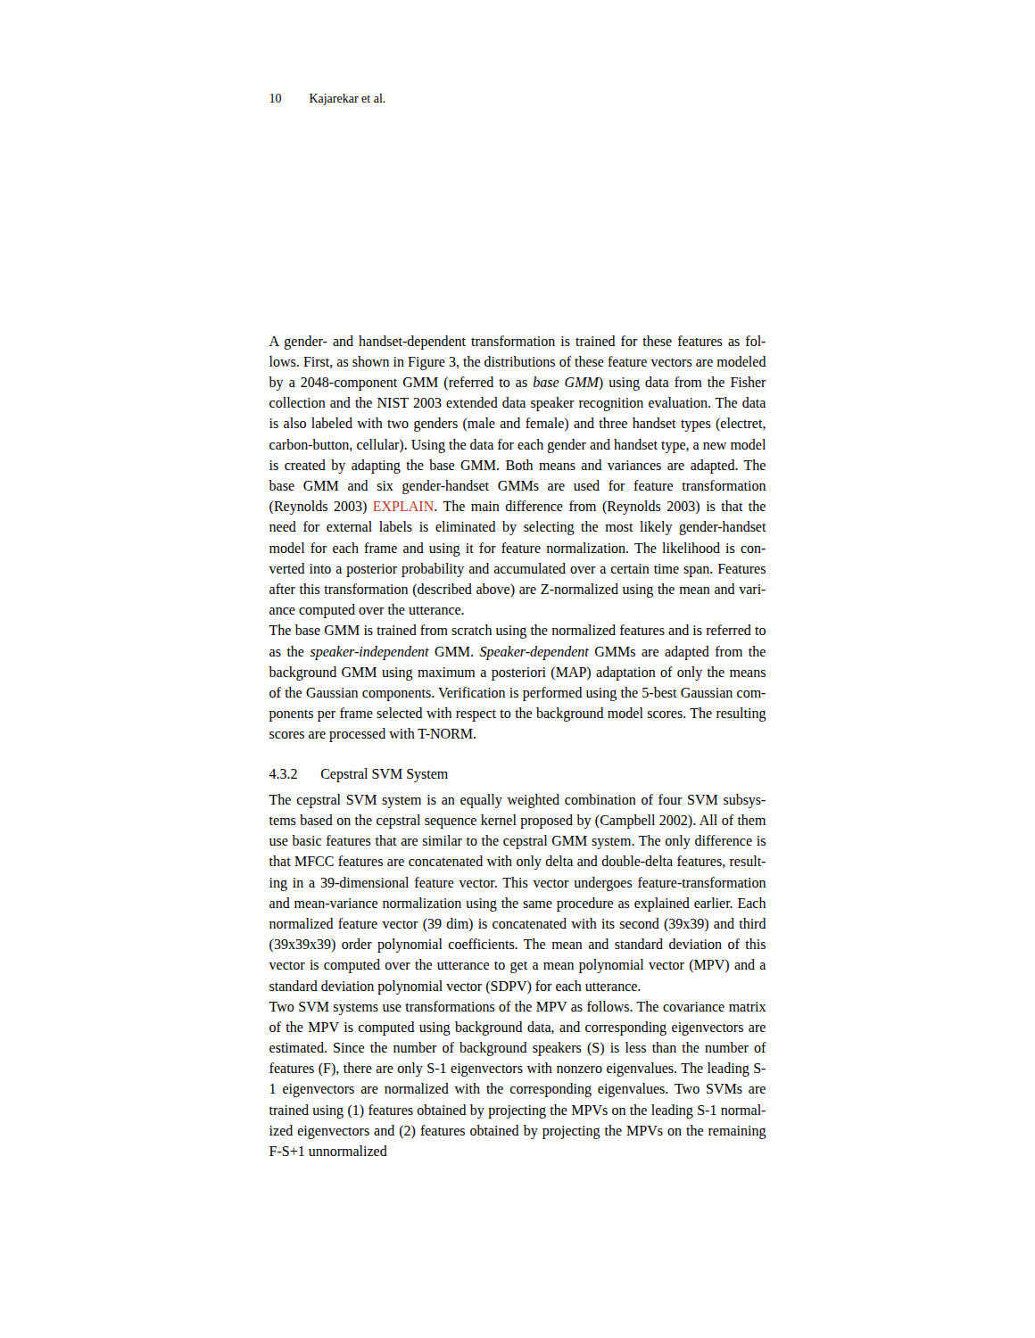10 Kajarekar et al.
A gender- and handset-dependent transformation is trained for these features as follows. First, as shown in Figure 3, the distributions of these feature vectors are modeled by a 2048-component GMM (referred to as base GMM) using data from the Fisher collection and the NIST 2003 extended data speaker recognition evaluation. The data is also labeled with two genders (male and female) and three handset types (electret, carbon-button, cellular). Using the data for each gender and handset type, a new model is created by adapting the base GMM. Both means and variances are adapted. The base GMM and six gender-handset GMMs are used for feature transformation (Reynolds 2003) EXPLAIN. The main difference from (Reynolds 2003) is that the need for external labels is eliminated by selecting the most likely gender-handset model for each frame and using it for feature normalization. The likelihood is converted into a posterior probability and accumulated over a certain time span. Features after this transformation (described above) are Z-normalized using the mean and variance computed over the utterance.
The base GMM is trained from scratch using the normalized features and is referred to as the speaker-independent GMM. Speaker-dependent GMMs are adapted from the background GMM using maximum a posteriori (MAP) adaptation of only the means of the Gaussian components. Verification is performed using the 5-best Gaussian components per frame selected with respect to the background model scores. The resulting scores are processed with T-NORM.
4.3.2 Cepstral SVM System
The cepstral SVM system is an equally weighted combination of four SVM subsystems based on the cepstral sequence kernel proposed by (Campbell 2002). All of them use basic features that are similar to the cepstral GMM system. The only difference is that MFCC features are concatenated with only delta and double-delta features, resulting in a 39-dimensional feature vector. This vector undergoes feature-transformation and mean-variance normalization using the same procedure as explained earlier. Each normalized feature vector (39 dim) is concatenated with its second (39x39) and third (39x39x39) order polynomial coefficients. The mean and standard deviation of this vector is computed over the utterance to get a mean polynomial vector (MPV) and a standard deviation polynomial vector (SDPV) for each utterance.
Two SVM systems use transformations of the MPV as follows. The covariance matrix of the MPV is computed using background data, and corresponding eigenvectors are estimated. Since the number of background speakers (S) is less than the number of features (F), there are only S-1 eigenvectors with nonzero eigenvalues. The leading S-1 eigenvectors are normalized with the corresponding eigenvalues. Two SVMs are trained using (1) features obtained by projecting the MPVs on the leading S-1 normalized eigenvectors and (2) features obtained by projecting the MPVs on the remaining F-S+1 unnormalized